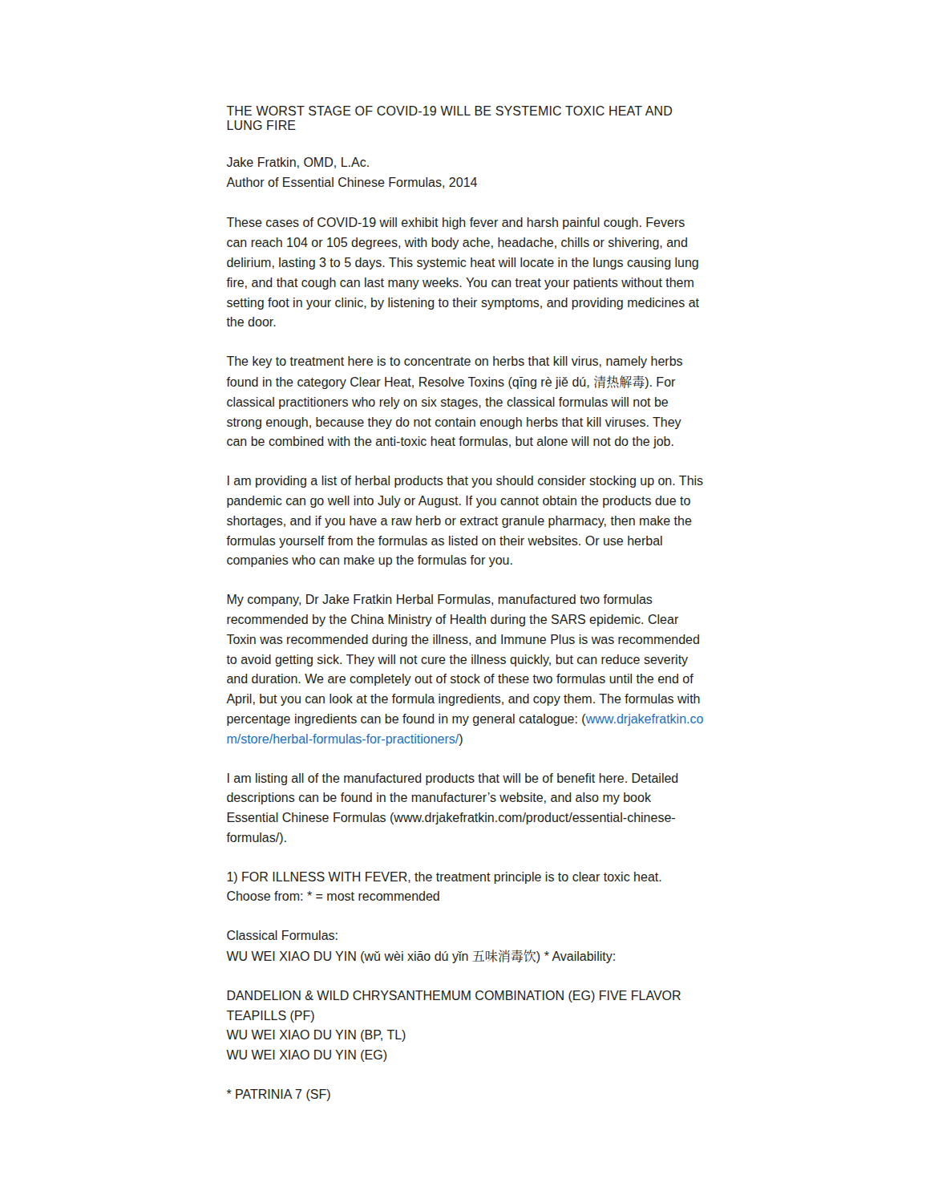The worst stage of COVID-19 will be systemic toxic heat and lung fire
Jake Fratkin, OMD, L.Ac. Author of Essential Chinese Formulas, 2014
These cases of COVID-19 will exhibit high fever and harsh painful cough. Fevers can reach 104 or 105 degrees, with body ache, headache, chills or shivering, and delirium, lasting 3 to 5 days. This systemic heat will locate in the lungs causing lung fire, and that cough can last many weeks. You can treat your patients without them setting foot in your clinic, by listening to their symptoms, and providing medicines at the door.
The key to treatment here is to concentrate on herbs that kill virus, namely herbs found in the category Clear Heat, Resolve Toxins (qīng rè jiě dú, 清热解毒). For classical practitioners who rely on six stages, the classical formulas will not be strong enough, because they do not contain enough herbs that kill viruses. They can be combined with the anti-toxic heat formulas, but alone will not do the job.
I am providing a list of herbal products that you should consider stocking up on. This pandemic can go well into July or August. If you cannot obtain the products due to shortages, and if you have a raw herb or extract granule pharmacy, then make the formulas yourself from the formulas as listed on their websites. Or use herbal companies who can make up the formulas for you.
My company, Dr Jake Fratkin Herbal Formulas, manufactured two formulas recommended by the China Ministry of Health during the SARS epidemic. Clear Toxin was recommended during the illness, and Immune Plus is was recommended to avoid getting sick. They will not cure the illness quickly, but can reduce severity and duration. We are completely out of stock of these two formulas until the end of April, but you can look at the formula ingredients, and copy them. The formulas with percentage ingredients can be found in my general catalogue: (www.drjakefratkin.com/store/herbal-formulas-for-practitioners/)
I am listing all of the manufactured products that will be of benefit here. Detailed descriptions can be found in the manufacturer’s website, and also my book Essential Chinese Formulas (www.drjakefratkin.com/product/essential-chinese-formulas/).
1) FOR ILLNESS WITH FEVER, the treatment principle is to clear toxic heat. Choose from: * = most recommended
Classical Formulas:
WU WEI XIAO DU YIN (wǔ wèi xiāo dú yǐn 五味消毒饮) * Availability:
DANDELION & WILD CHRYSANTHEMUM COMBINATION (EG) FIVE FLAVOR TEAPILLS (PF)
WU WEI XIAO DU YIN (BP, TL)
WU WEI XIAO DU YIN (EG)
* PATRINIA 7 (SF)